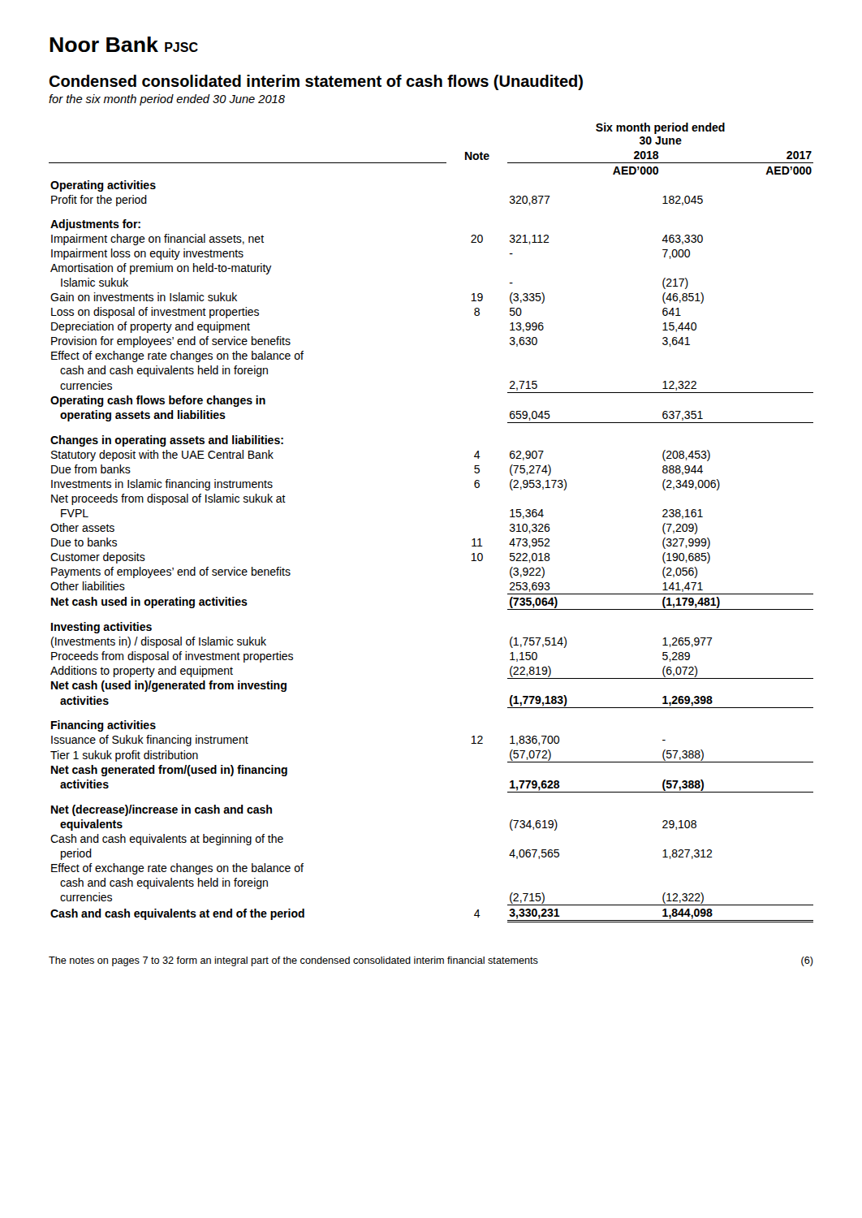Noor Bank PJSC
Condensed consolidated interim statement of cash flows (Unaudited)
for the six month period ended 30 June 2018
| | Note | Six month period ended 30 June |
| | 2018 | 2017 |
| | | AED’000 | AED’000 |
| Operating activities | | | |
| Profit for the period | | 320,877 | 182,045 |
| Adjustments for: | | | |
| Impairment charge on financial assets, net | 20 | 321,112 | 463,330 |
| Impairment loss on equity investments | | - | 7,000 |
| Amortisation of premium on held-to-maturity | | | |
| Islamic sukuk | | - | (217) |
| Gain on investments in Islamic sukuk | 19 | (3,335) | (46,851) |
| Loss on disposal of investment properties | 8 | 50 | 641 |
| Depreciation of property and equipment | | 13,996 | 15,440 |
| Provision for employees’ end of service benefits | | 3,630 | 3,641 |
| Effect of exchange rate changes on the balance of | | | |
| cash and cash equivalents held in foreign | | | |
| currencies | | 2,715 | 12,322 |
| Operating cash flows before changes in | | | |
| operating assets and liabilities | | 659,045 | 637,351 |
| Changes in operating assets and liabilities: | | | |
| Statutory deposit with the UAE Central Bank | 4 | 62,907 | (208,453) |
| Due from banks | 5 | (75,274) | 888,944 |
| Investments in Islamic financing instruments | 6 | (2,953,173) | (2,349,006) |
| Net proceeds from disposal of Islamic sukuk at | | | |
| FVPL | | 15,364 | 238,161 |
| Other assets | | 310,326 | (7,209) |
| Due to banks | 11 | 473,952 | (327,999) |
| Customer deposits | 10 | 522,018 | (190,685) |
| Payments of employees’ end of service benefits | | (3,922) | (2,056) |
| Other liabilities | | 253,693 | 141,471 |
| Net cash used in operating activities | | (735,064) | (1,179,481) |
| Investing activities | | | |
| (Investments in) / disposal of Islamic sukuk | | (1,757,514) | 1,265,977 |
| Proceeds from disposal of investment properties | | 1,150 | 5,289 |
| Additions to property and equipment | | (22,819) | (6,072) |
| Net cash (used in)/generated from investing | | | |
| activities | | (1,779,183) | 1,269,398 |
| Financing activities | | | |
| Issuance of Sukuk financing instrument | 12 | 1,836,700 | - |
| Tier 1 sukuk profit distribution | | (57,072) | (57,388) |
| Net cash generated from/(used in) financing | | | |
| activities | | 1,779,628 | (57,388) |
| Net (decrease)/increase in cash and cash | | | |
| equivalents | | (734,619) | 29,108 |
| Cash and cash equivalents at beginning of the | | | |
| period | | 4,067,565 | 1,827,312 |
| Effect of exchange rate changes on the balance of | | | |
| cash and cash equivalents held in foreign | | | |
| currencies | | (2,715) | (12,322) |
| Cash and cash equivalents at end of the period | 4 | 3,330,231 | 1,844,098 |
The notes on pages 7 to 32 form an integral part of the condensed consolidated interim financial statements (6)